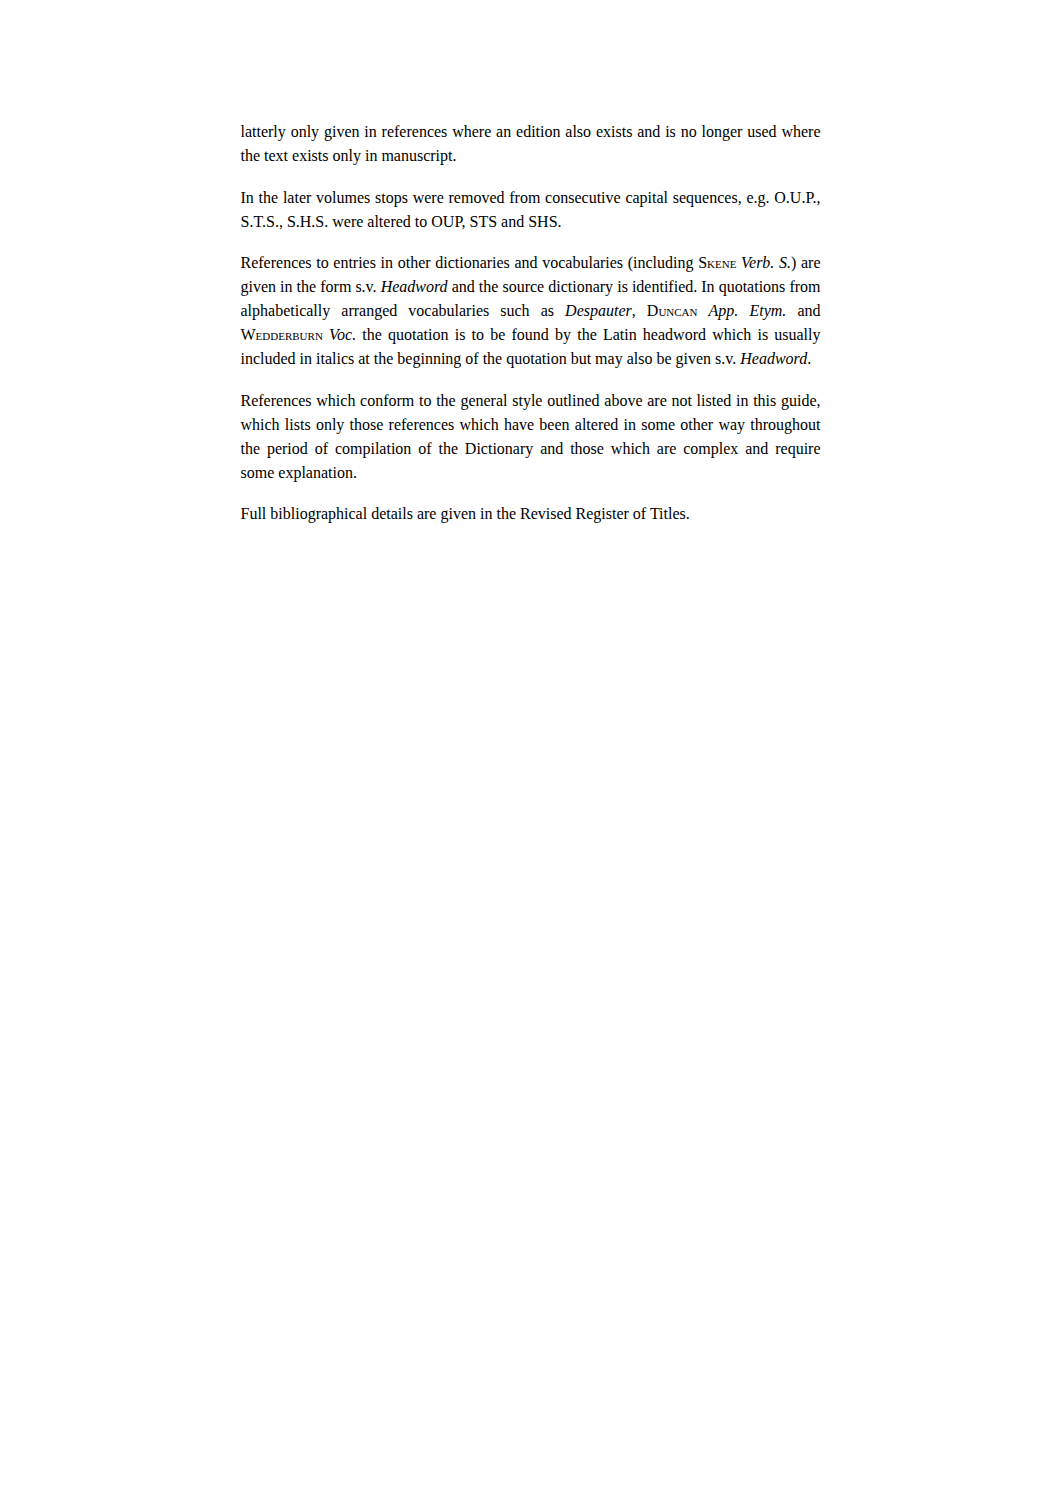latterly only given in references where an edition also exists and is no longer used where the text exists only in manuscript.
In the later volumes stops were removed from consecutive capital sequences, e.g. O.U.P., S.T.S., S.H.S. were altered to OUP, STS and SHS.
References to entries in other dictionaries and vocabularies (including Skene Verb. S.) are given in the form s.v. Headword and the source dictionary is identified. In quotations from alphabetically arranged vocabularies such as Despauter, Duncan App. Etym. and Wedderburn Voc. the quotation is to be found by the Latin headword which is usually included in italics at the beginning of the quotation but may also be given s.v. Headword.
References which conform to the general style outlined above are not listed in this guide, which lists only those references which have been altered in some other way throughout the period of compilation of the Dictionary and those which are complex and require some explanation.
Full bibliographical details are given in the Revised Register of Titles.